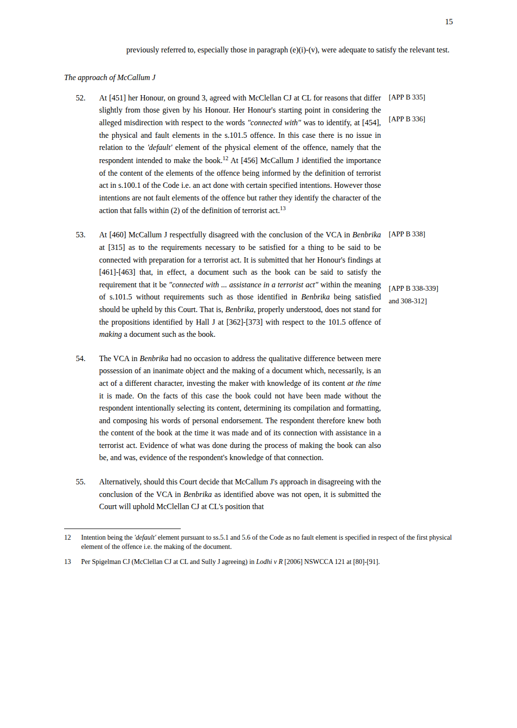15
previously referred to, especially those in paragraph (e)(i)-(v), were adequate to satisfy the relevant test.
The approach of McCallum J
52.
At [451] her Honour, on ground 3, agreed with McClellan CJ at CL for reasons that differ slightly from those given by his Honour. Her Honour's starting point in considering the alleged misdirection with respect to the words "connected with" was to identify, at [454], the physical and fault elements in the s.101.5 offence. In this case there is no issue in relation to the 'default' element of the physical element of the offence, namely that the respondent intended to make the book.12 At [456] McCallum J identified the importance of the content of the elements of the offence being informed by the definition of terrorist act in s.100.1 of the Code i.e. an act done with certain specified intentions. However those intentions are not fault elements of the offence but rather they identify the character of the action that falls within (2) of the definition of terrorist act.13
[APP B 335]
[APP B 336]
53.
At [460] McCallum J respectfully disagreed with the conclusion of the VCA in Benbrika at [315] as to the requirements necessary to be satisfied for a thing to be said to be connected with preparation for a terrorist act. It is submitted that her Honour's findings at [461]-[463] that, in effect, a document such as the book can be said to satisfy the requirement that it be "connected with ... assistance in a terrorist act" within the meaning of s.101.5 without requirements such as those identified in Benbrika being satisfied should be upheld by this Court. That is, Benbrika, properly understood, does not stand for the propositions identified by Hall J at [362]-[373] with respect to the 101.5 offence of making a document such as the book.
[APP B 338]
[APP B 338-339]
and 308-312]
54.
The VCA in Benbrika had no occasion to address the qualitative difference between mere possession of an inanimate object and the making of a document which, necessarily, is an act of a different character, investing the maker with knowledge of its content at the time it is made. On the facts of this case the book could not have been made without the respondent intentionally selecting its content, determining its compilation and formatting, and composing his words of personal endorsement. The respondent therefore knew both the content of the book at the time it was made and of its connection with assistance in a terrorist act. Evidence of what was done during the process of making the book can also be, and was, evidence of the respondent's knowledge of that connection.
55.
Alternatively, should this Court decide that McCallum J's approach in disagreeing with the conclusion of the VCA in Benbrika as identified above was not open, it is submitted the Court will uphold McClellan CJ at CL's position that
12
Intention being the 'default' element pursuant to ss.5.1 and 5.6 of the Code as no fault element is specified in respect of the first physical element of the offence i.e. the making of the document.
13
Per Spigelman CJ (McClellan CJ at CL and Sully J agreeing) in Lodhi v R [2006] NSWCCA 121 at [80]-[91].